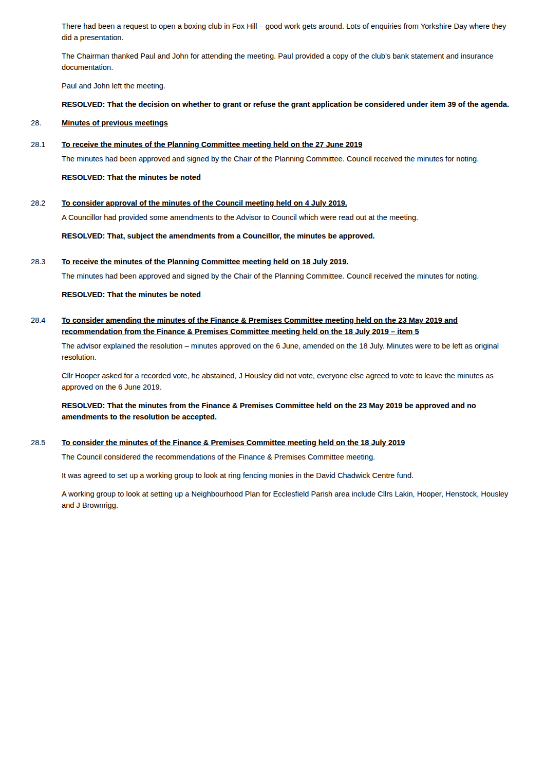There had been a request to open a boxing club in Fox Hill – good work gets around. Lots of enquiries from Yorkshire Day where they did a presentation.
The Chairman thanked Paul and John for attending the meeting. Paul provided a copy of the club’s bank statement and insurance documentation.
Paul and John left the meeting.
RESOLVED: That the decision on whether to grant or refuse the grant application be considered under item 39 of the agenda.
28.
Minutes of previous meetings
28.1
To receive the minutes of the Planning Committee meeting held on the 27 June 2019
The minutes had been approved and signed by the Chair of the Planning Committee. Council received the minutes for noting.
RESOLVED: That the minutes be noted
28.2
To consider approval of the minutes of the Council meeting held on 4 July 2019.
A Councillor had provided some amendments to the Advisor to Council which were read out at the meeting.
RESOLVED: That, subject the amendments from a Councillor, the minutes be approved.
28.3
To receive the minutes of the Planning Committee meeting held on 18 July 2019.
The minutes had been approved and signed by the Chair of the Planning Committee. Council received the minutes for noting.
RESOLVED: That the minutes be noted
28.4
To consider amending the minutes of the Finance & Premises Committee meeting held on the 23 May 2019 and recommendation from the Finance & Premises Committee meeting held on the 18 July 2019 – item 5
The advisor explained the resolution – minutes approved on the 6 June, amended on the 18 July. Minutes were to be left as original resolution.
Cllr Hooper asked for a recorded vote, he abstained, J Housley did not vote, everyone else agreed to vote to leave the minutes as approved on the 6 June 2019.
RESOLVED: That the minutes from the Finance & Premises Committee held on the 23 May 2019 be approved and no amendments to the resolution be accepted.
28.5
To consider the minutes of the Finance & Premises Committee meeting held on the 18 July 2019
The Council considered the recommendations of the Finance & Premises Committee meeting.
It was agreed to set up a working group to look at ring fencing monies in the David Chadwick Centre fund.
A working group to look at setting up a Neighbourhood Plan for Ecclesfield Parish area include Cllrs Lakin, Hooper, Henstock, Housley and J Brownrigg.